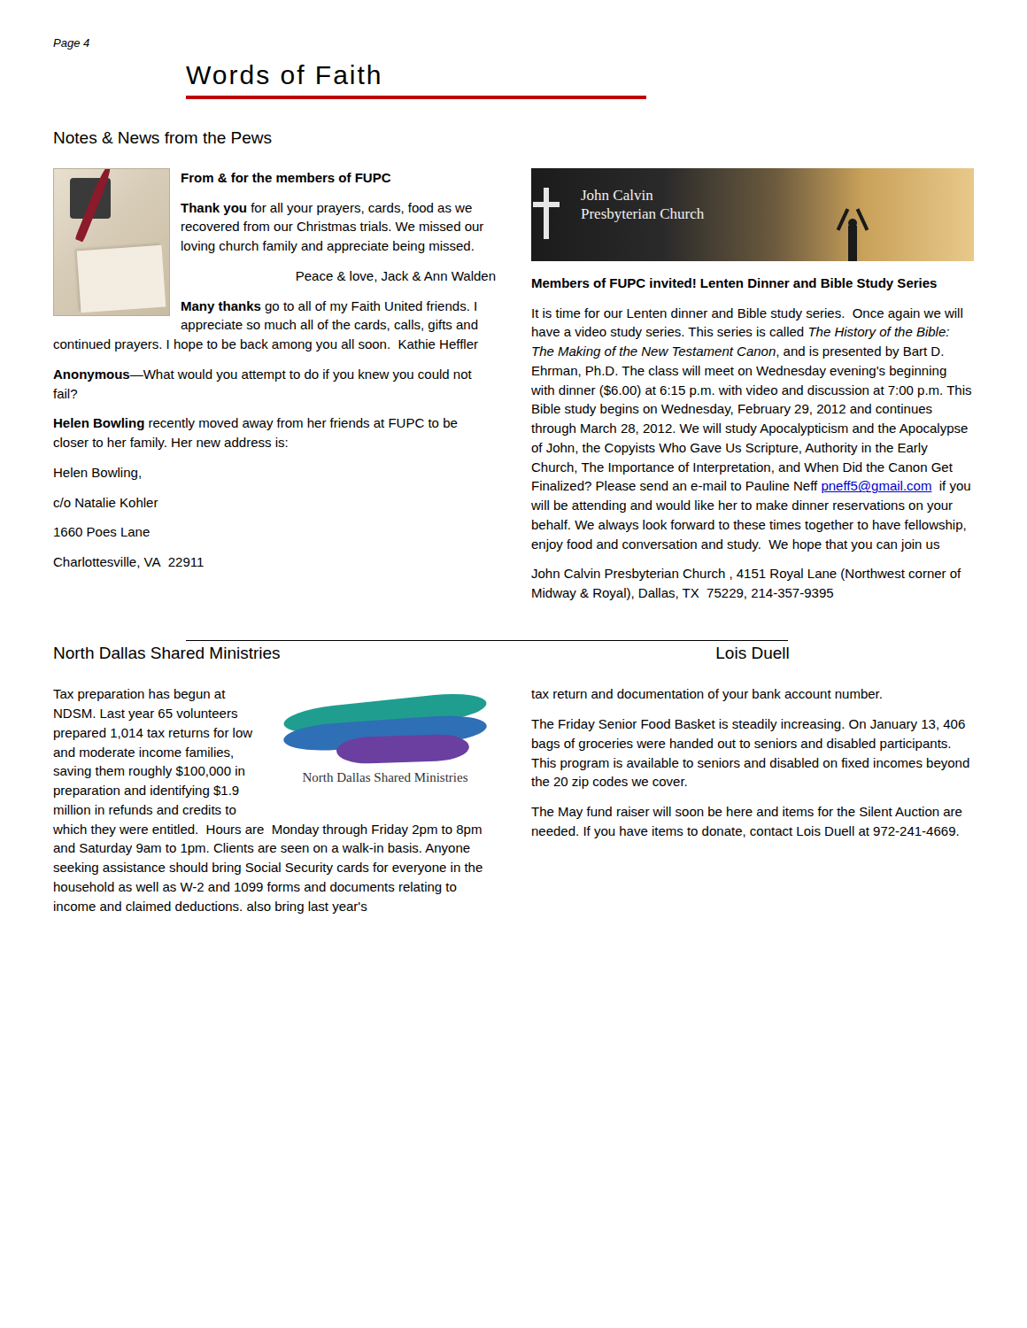Page 4
Words of Faith
Notes & News from the Pews
From & for the members of FUPC
Thank you for all your prayers, cards, food as we recovered from our Christmas trials. We missed our loving church family and appreciate being missed.
Peace & love, Jack & Ann Walden
Many thanks go to all of my Faith United friends. I appreciate so much all of the cards, calls, gifts and continued prayers. I hope to be back among you all soon. Kathie Heffler
Anonymous—What would you attempt to do if you knew you could not fail?
Helen Bowling recently moved away from her friends at FUPC to be closer to her family. Her new address is:
Helen Bowling,
c/o Natalie Kohler
1660 Poes Lane
Charlottesville, VA 22911
John Calvin
Presbyterian Church
Members of FUPC invited! Lenten Dinner and Bible Study Series
It is time for our Lenten dinner and Bible study series. Once again we will have a video study series. This series is called The History of the Bible: The Making of the New Testament Canon, and is presented by Bart D. Ehrman, Ph.D. The class will meet on Wednesday evening's beginning with dinner ($6.00) at 6:15 p.m. with video and discussion at 7:00 p.m. This Bible study begins on Wednesday, February 29, 2012 and continues through March 28, 2012. We will study Apocalypticism and the Apocalypse of John, the Copyists Who Gave Us Scripture, Authority in the Early Church, The Importance of Interpretation, and When Did the Canon Get Finalized? Please send an e-mail to Pauline Neff pneff5@gmail.com if you will be attending and would like her to make dinner reservations on your behalf. We always look forward to these times together to have fellowship, enjoy food and conversation and study. We hope that you can join us
John Calvin Presbyterian Church , 4151 Royal Lane (Northwest corner of Midway & Royal), Dallas, TX 75229, 214-357-9395
North Dallas Shared Ministries
Lois Duell
North Dallas Shared Ministries
Tax preparation has begun at NDSM. Last year 65 volunteers prepared 1,014 tax returns for low and moderate income families, saving them roughly $100,000 in preparation and identifying $1.9 million in refunds and credits to which they were entitled. Hours are Monday through Friday 2pm to 8pm and Saturday 9am to 1pm. Clients are seen on a walk-in basis. Anyone seeking assistance should bring Social Security cards for everyone in the household as well as W-2 and 1099 forms and documents relating to income and claimed deductions. also bring last year's
tax return and documentation of your bank account number.
The Friday Senior Food Basket is steadily increasing. On January 13, 406 bags of groceries were handed out to seniors and disabled participants. This program is available to seniors and disabled on fixed incomes beyond the 20 zip codes we cover.
The May fund raiser will soon be here and items for the Silent Auction are needed. If you have items to donate, contact Lois Duell at 972-241-4669.